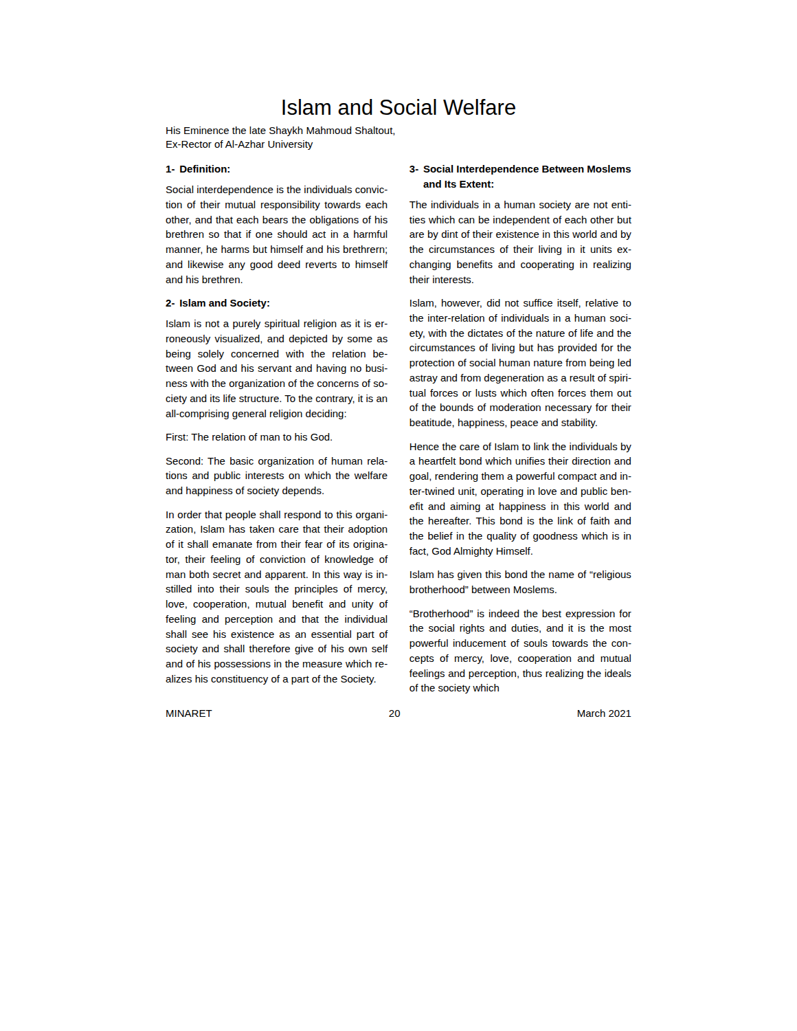Islam and Social Welfare
His Eminence the late Shaykh Mahmoud Shaltout,
Ex-Rector of Al-Azhar University
1-Definition:
Social interdependence is the individuals conviction of their mutual responsibility towards each other, and that each bears the obligations of his brethren so that if one should act in a harmful manner, he harms but himself and his brethrern; and likewise any good deed reverts to himself and his brethren.
2-Islam and Society:
Islam is not a purely spiritual religion as it is erroneously visualized, and depicted by some as being solely concerned with the relation between God and his servant and having no business with the organization of the concerns of society and its life structure. To the contrary, it is an all-comprising general religion deciding:
First: The relation of man to his God.
Second: The basic organization of human relations and public interests on which the welfare and happiness of society depends.
In order that people shall respond to this organization, Islam has taken care that their adoption of it shall emanate from their fear of its originator, their feeling of conviction of knowledge of man both secret and apparent. In this way is instilled into their souls the principles of mercy, love, cooperation, mutual benefit and unity of feeling and perception and that the individual shall see his existence as an essential part of society and shall therefore give of his own self and of his possessions in the measure which realizes his constituency of a part of the Society.
3-Social Interdependence Between Moslems and Its Extent:
The individuals in a human society are not entities which can be independent of each other but are by dint of their existence in this world and by the circumstances of their living in it units exchanging benefits and cooperating in realizing their interests.
Islam, however, did not suffice itself, relative to the inter-relation of individuals in a human society, with the dictates of the nature of life and the circumstances of living but has provided for the protection of social human nature from being led astray and from degeneration as a result of spiritual forces or lusts which often forces them out of the bounds of moderation necessary for their beatitude, happiness, peace and stability.
Hence the care of Islam to link the individuals by a heartfelt bond which unifies their direction and goal, rendering them a powerful compact and inter-twined unit, operating in love and public benefit and aiming at happiness in this world and the hereafter. This bond is the link of faith and the belief in the quality of goodness which is in fact, God Almighty Himself.
Islam has given this bond the name of “religious brotherhood” between Moslems.
“Brotherhood” is indeed the best expression for the social rights and duties, and it is the most powerful inducement of souls towards the concepts of mercy, love, cooperation and mutual feelings and perception, thus realizing the ideals of the society which
MINARET
20
March 2021